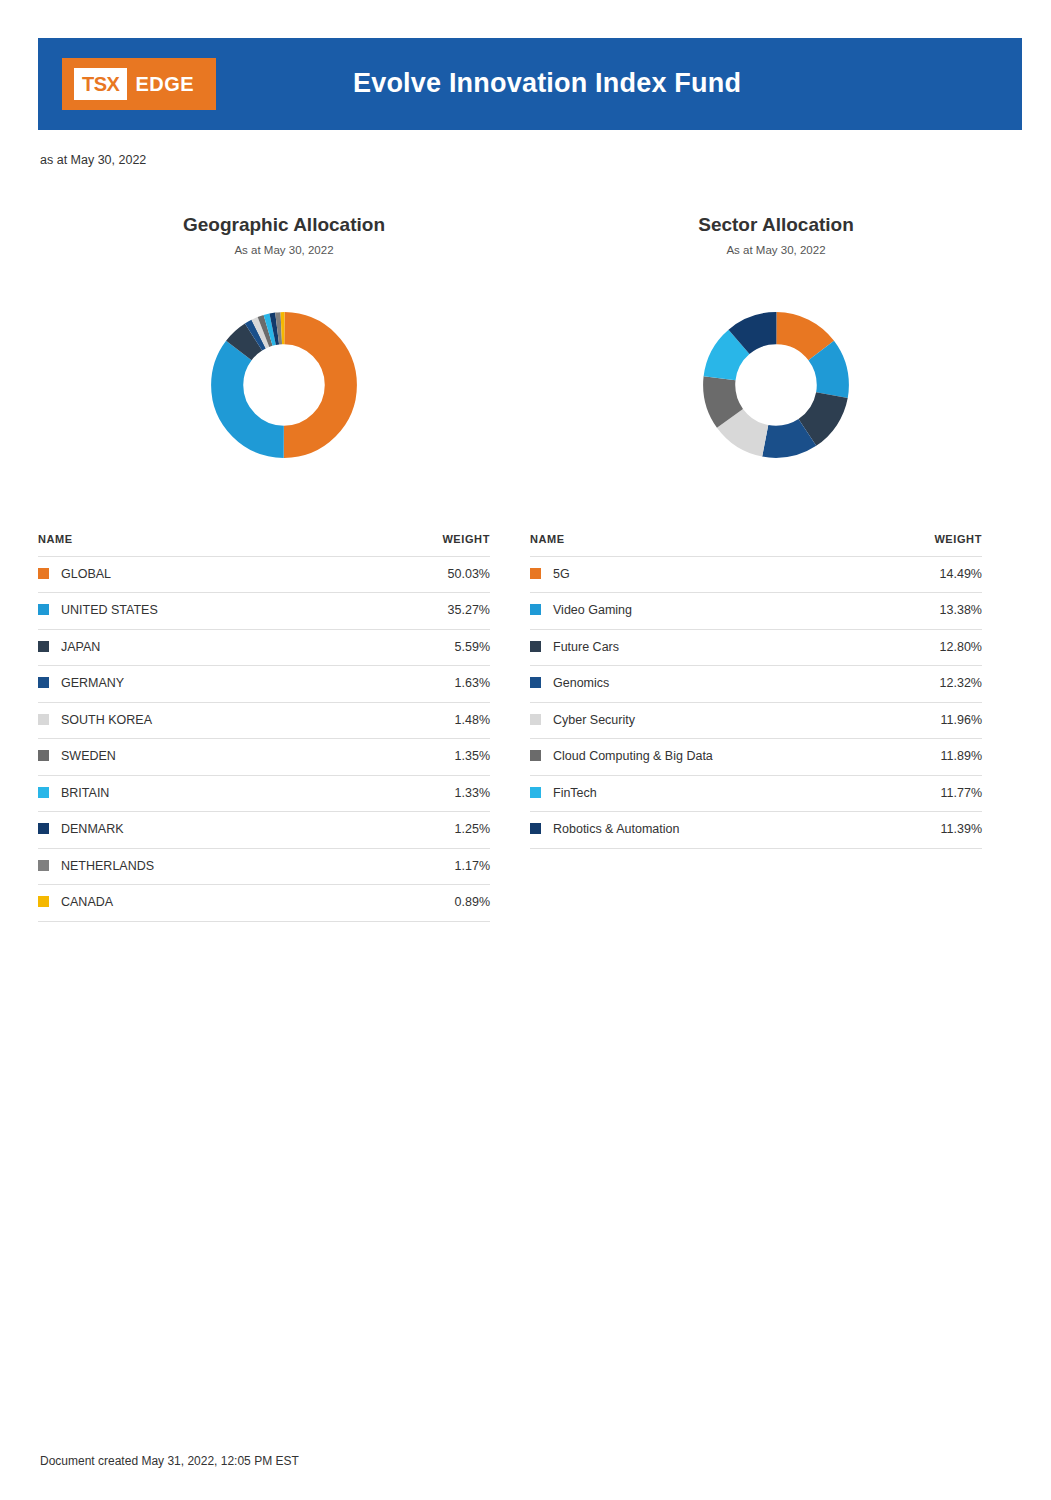TSX EDGE
Evolve Innovation Index Fund
as at May 30, 2022
Geographic Allocation
As at May 30, 2022
Sector Allocation
As at May 30, 2022
| Name | Weight |
| --- | --- |
| GLOBAL | 50.03% |
| UNITED STATES | 35.27% |
| JAPAN | 5.59% |
| GERMANY | 1.63% |
| SOUTH KOREA | 1.48% |
| SWEDEN | 1.35% |
| BRITAIN | 1.33% |
| DENMARK | 1.25% |
| NETHERLANDS | 1.17% |
| CANADA | 0.89% |
| Name | Weight |
| --- | --- |
| 5G | 14.49% |
| Video Gaming | 13.38% |
| Future Cars | 12.80% |
| Genomics | 12.32% |
| Cyber Security | 11.96% |
| Cloud Computing & Big Data | 11.89% |
| FinTech | 11.77% |
| Robotics & Automation | 11.39% |
Document created May 31, 2022, 12:05 PM EST